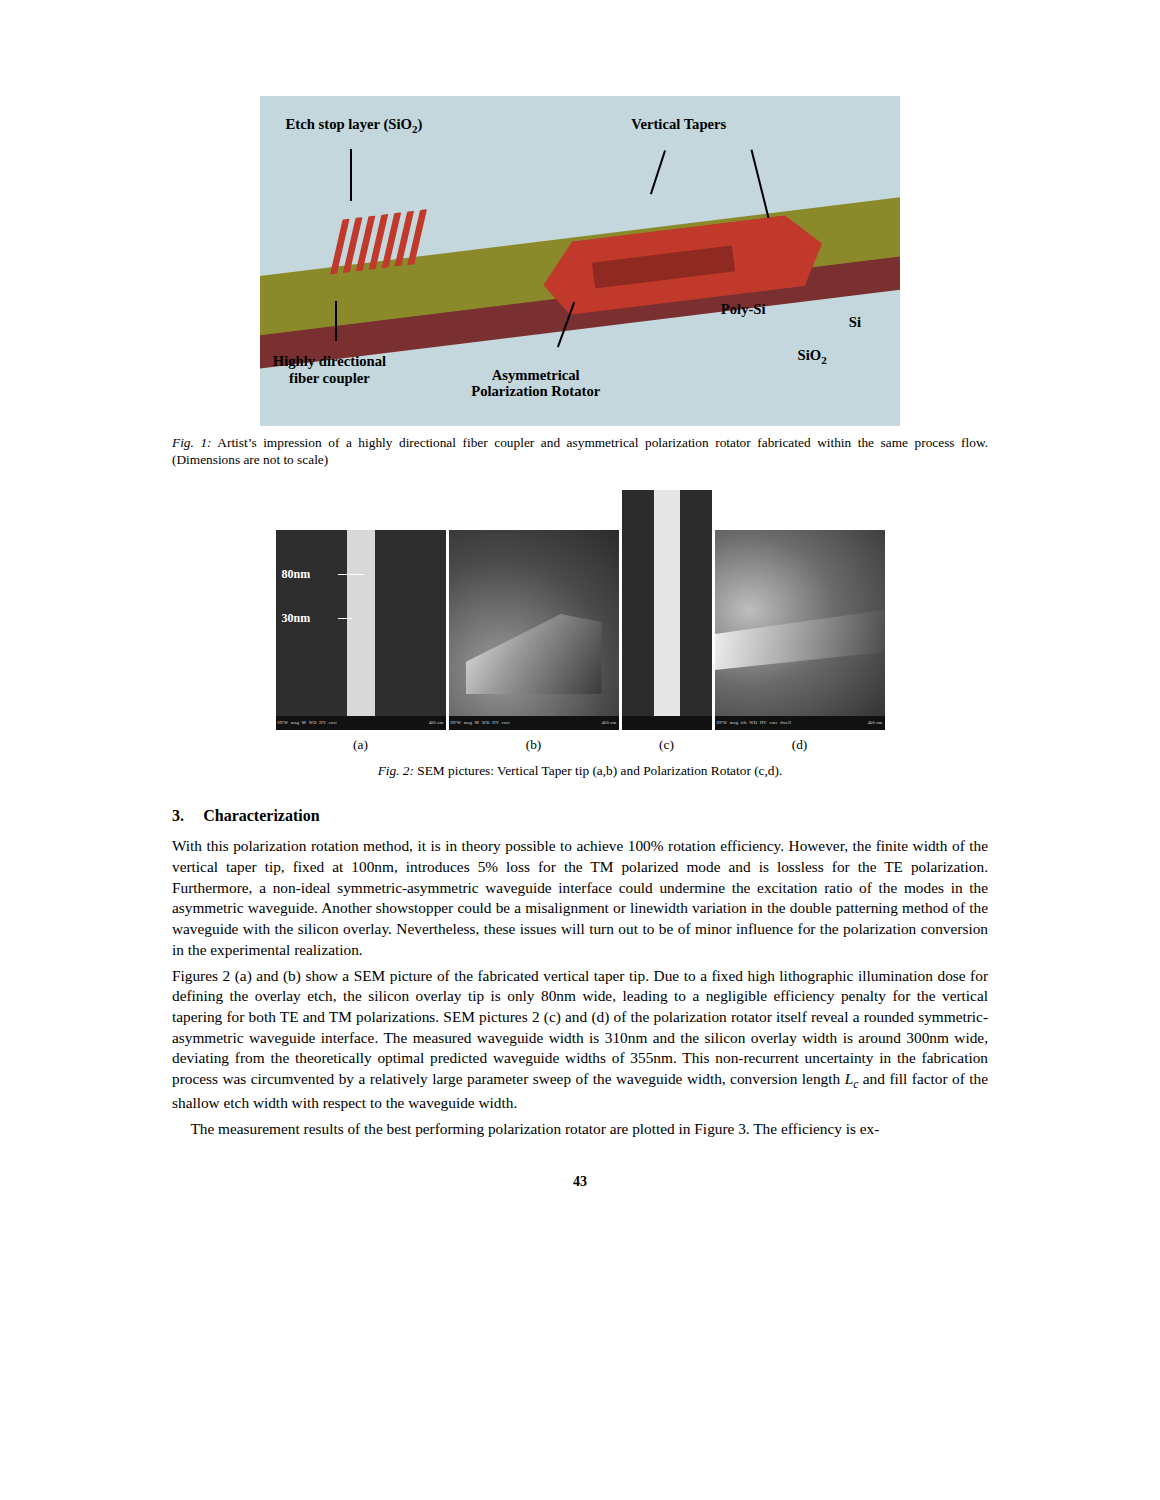Etch stop layer (SiO2)
Vertical Tapers
Highly directional
fiber coupler
Asymmetrical
Polarization Rotator
Poly-Si
SiO2
Si
Fig. 1: Artist’s impression of a highly directional fiber coupler and asymmetrical polarization rotator fabricated within the same process flow. (Dimensions are not to scale)
80nm
30nm
HFW mag M WD HV curr 400 nm
HFW mag M WD HV curr 400 nm
HFW mag tilt WD HV curr dwell 400 nm
(a) (b) (c) (d)
Fig. 2: SEM pictures: Vertical Taper tip (a,b) and Polarization Rotator (c,d).
3. Characterization
With this polarization rotation method, it is in theory possible to achieve 100% rotation efficiency. However, the finite width of the vertical taper tip, fixed at 100nm, introduces 5% loss for the TM polarized mode and is lossless for the TE polarization. Furthermore, a non-ideal symmetric-asymmetric waveguide interface could undermine the excitation ratio of the modes in the asymmetric waveguide. Another showstopper could be a misalignment or linewidth variation in the double patterning method of the waveguide with the silicon overlay. Nevertheless, these issues will turn out to be of minor influence for the polarization conversion in the experimental realization.
Figures 2 (a) and (b) show a SEM picture of the fabricated vertical taper tip. Due to a fixed high lithographic illumination dose for defining the overlay etch, the silicon overlay tip is only 80nm wide, leading to a negligible efficiency penalty for the vertical tapering for both TE and TM polarizations. SEM pictures 2 (c) and (d) of the polarization rotator itself reveal a rounded symmetric-asymmetric waveguide interface. The measured waveguide width is 310nm and the silicon overlay width is around 300nm wide, deviating from the theoretically optimal predicted waveguide widths of 355nm. This non-recurrent uncertainty in the fabrication process was circumvented by a relatively large parameter sweep of the waveguide width, conversion length Lc and fill factor of the shallow etch width with respect to the waveguide width.
The measurement results of the best performing polarization rotator are plotted in Figure 3. The efficiency is ex-
43